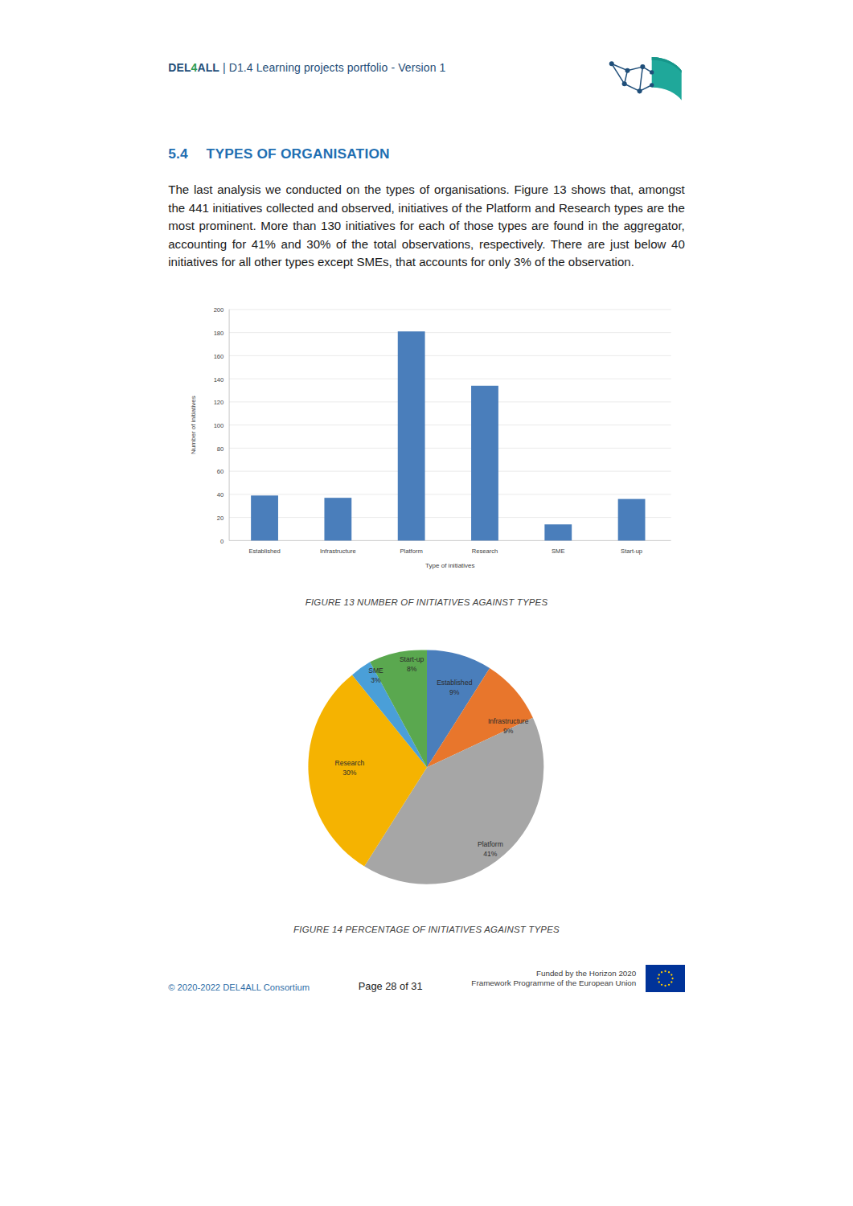DEL 4 ALL | D1.4 Learning projects portfolio - Version 1
5.4 TYPES OF ORGANISATION
The last analysis we conducted on the types of organisations. Figure 13 shows that, amongst the 441 initiatives collected and observed, initiatives of the Platform and Research types are the most prominent. More than 130 initiatives for each of those types are found in the aggregator, accounting for 41% and 30% of the total observations, respectively. There are just below 40 initiatives for all other types except SMEs, that accounts for only 3% of the observation.
200 180 160 140 120 100 80 60 40 20 0 Established Infrastructure Platform Research SME Start-up Type of initiatives Number of initiatives
Figure 13 Number of initiatives against types
Established 9% Infrastructure 9% Platform 41% Research 30% SME 3% Start-up 8%
Figure 14 Percentage of initiatives against types
© 2020-2022 DEL4ALL Consortium
Page 28 of 31
Funded by the Horizon 2020
Framework Programme of the European Union